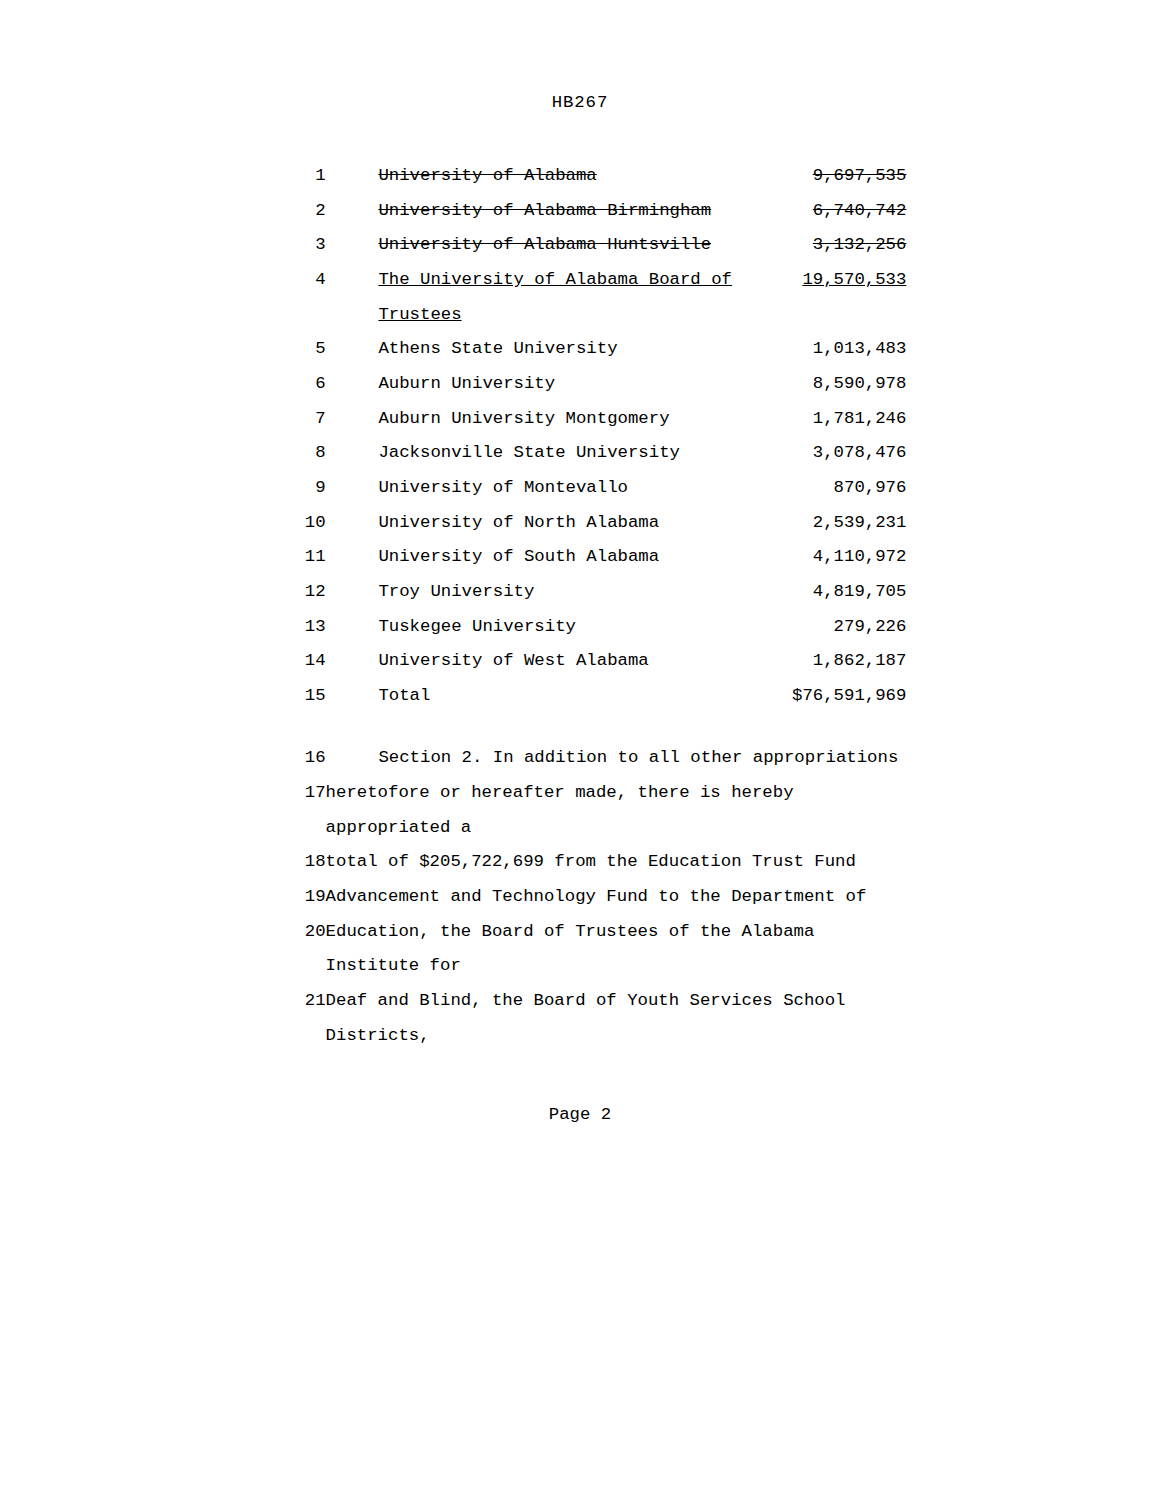HB267
| 1 | University of Alabama 9,697,535 |
| 2 | University of Alabama Birmingham 6,740,742 |
| 3 | University of Alabama Huntsville 3,132,256 |
| 4 | The University of Alabama Board of Trustees 19,570,533 |
| 5 | Athens State University 1,013,483 |
| 6 | Auburn University 8,590,978 |
| 7 | Auburn University Montgomery 1,781,246 |
| 8 | Jacksonville State University 3,078,476 |
| 9 | University of Montevallo 870,976 |
| 10 | University of North Alabama 2,539,231 |
| 11 | University of South Alabama 4,110,972 |
| 12 | Troy University 4,819,705 |
| 13 | Tuskegee University 279,226 |
| 14 | University of West Alabama 1,862,187 |
| 15 | Total $76,591,969 |
| 16 | Section 2. In addition to all other appropriations |
| 17 | heretofore or hereafter made, there is hereby appropriated a |
| 18 | total of $205,722,699 from the Education Trust Fund |
| 19 | Advancement and Technology Fund to the Department of |
| 20 | Education, the Board of Trustees of the Alabama Institute for |
| 21 | Deaf and Blind, the Board of Youth Services School Districts, |
Page 2